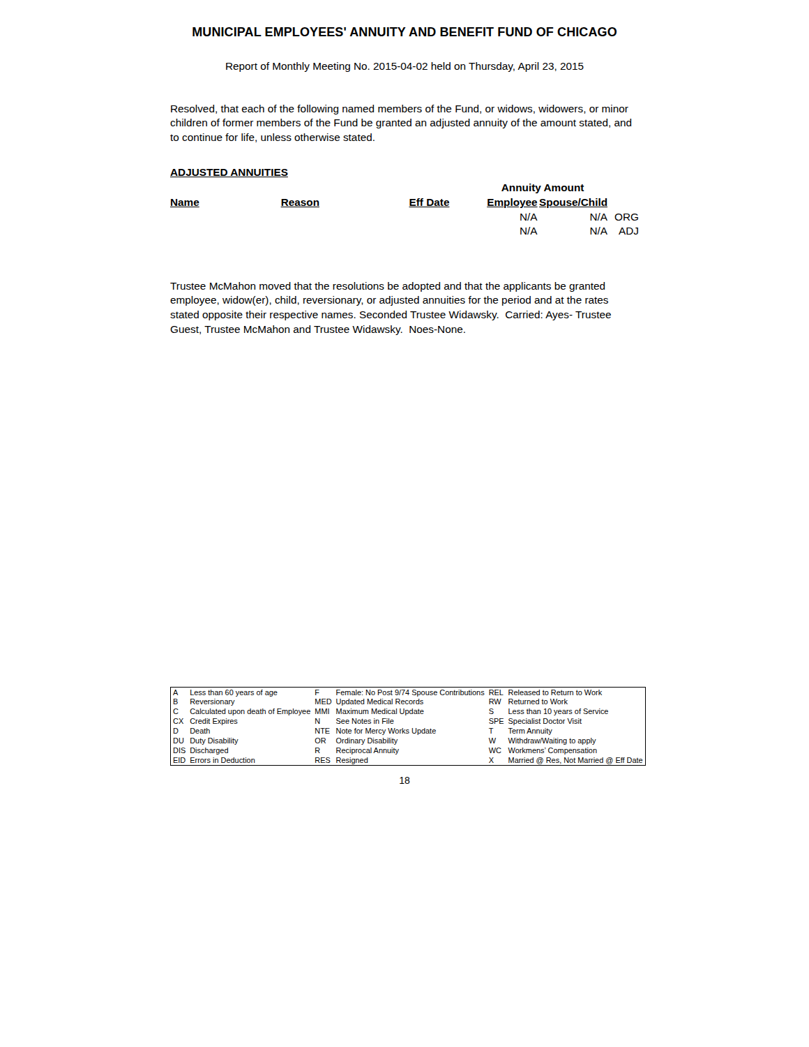MUNICIPAL EMPLOYEES' ANNUITY AND BENEFIT FUND OF CHICAGO
Report of Monthly Meeting No. 2015-04-02 held on Thursday, April 23, 2015
Resolved, that each of the following named members of the Fund, or widows, widowers, or minor children of former members of the Fund be granted an adjusted annuity of the amount stated, and to continue for life, unless otherwise stated.
ADJUSTED ANNUITIES
| | Annuity Amount | |
| Name | Reason | Eff Date | Employee | Spouse/Child | |
| | | | N/A | N/A | ORG |
| | | | N/A | N/A | ADJ |
Trustee McMahon moved that the resolutions be adopted and that the applicants be granted employee, widow(er), child, reversionary, or adjusted annuities for the period and at the rates stated opposite their respective names. Seconded Trustee Widawsky. Carried: Ayes- Trustee Guest, Trustee McMahon and Trustee Widawsky. Noes-None.
| A | Less than 60 years of age | F | Female: No Post 9/74 Spouse Contributions | REL | Released to Return to Work |
| B | Reversionary | MED | Updated Medical Records | RW | Returned to Work |
| C | Calculated upon death of Employee | MMI | Maximum Medical Update | S | Less than 10 years of Service |
| CX | Credit Expires | N | See Notes in File | SPE | Specialist Doctor Visit |
| D | Death | NTE | Note for Mercy Works Update | T | Term Annuity |
| DU | Duty Disability | OR | Ordinary Disability | W | Withdraw/Waiting to apply |
| DIS | Discharged | R | Reciprocal Annuity | WC | Workmens’ Compensation |
| EID | Errors in Deduction | RES | Resigned | X | Married @ Res, Not Married @ Eff Date |
18